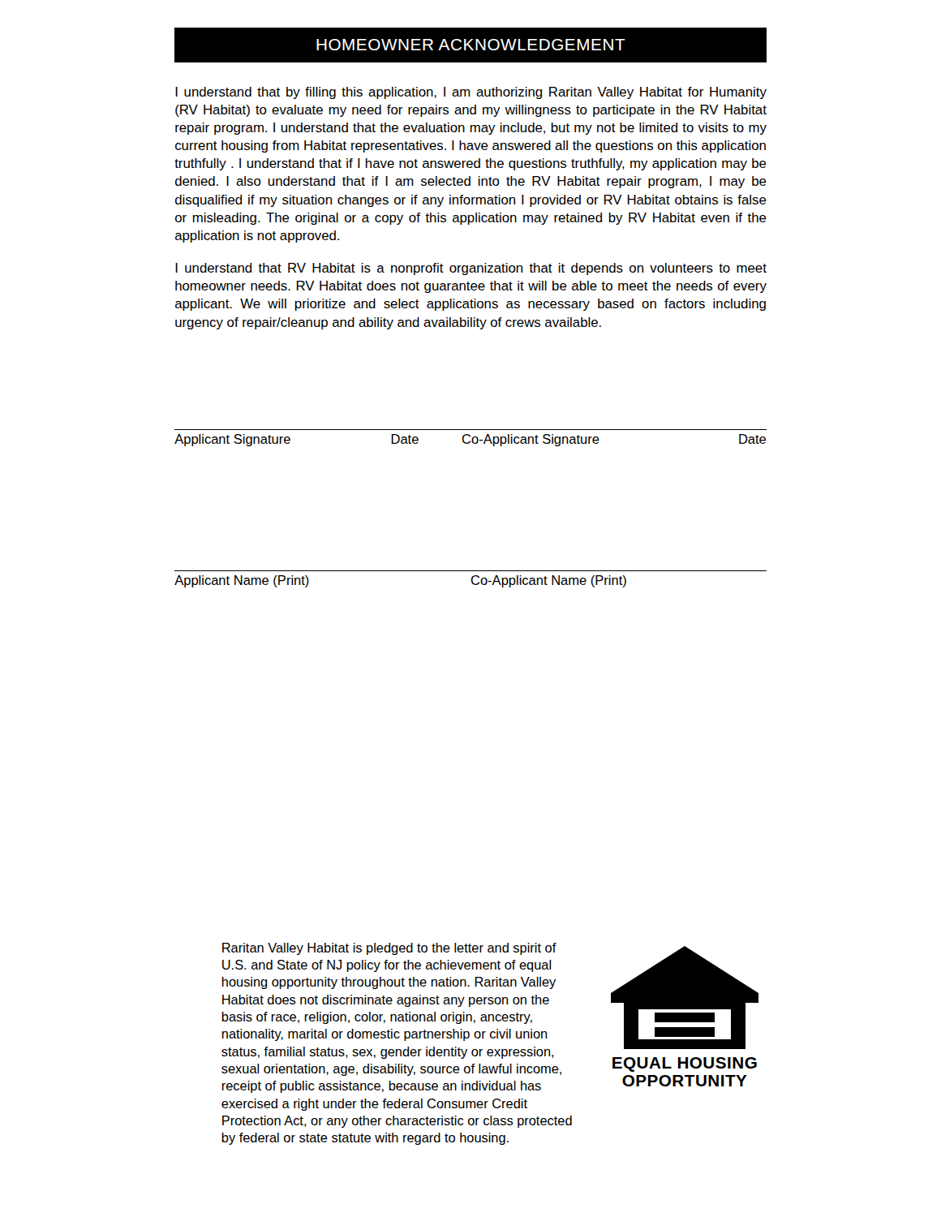HOMEOWNER ACKNOWLEDGEMENT
I understand that by filling this application, I am authorizing Raritan Valley Habitat for Humanity (RV Habitat) to evaluate my need for repairs and my willingness to participate in the RV Habitat repair program. I understand that the evaluation may include, but my not be limited to visits to my current housing from Habitat representatives. I have answered all the questions on this application truthfully . I understand that if I have not answered the questions truthfully, my application may be denied. I also understand that if I am selected into the RV Habitat repair program, I may be disqualified if my situation changes or if any information I provided or RV Habitat obtains is false or misleading. The original or a copy of this application may retained by RV Habitat even if the application is not approved.
I understand that RV Habitat is a nonprofit organization that it depends on volunteers to meet homeowner needs. RV Habitat does not guarantee that it will be able to meet the needs of every applicant. We will prioritize and select applications as necessary based on factors including urgency of repair/cleanup and ability and availability of crews available.
Applicant Signature Date Co-Applicant Signature Date
Applicant Name (Print) Co-Applicant Name (Print)
Raritan Valley Habitat is pledged to the letter and spirit of U.S. and State of NJ policy for the achievement of equal housing opportunity throughout the nation. Raritan Valley Habitat does not discriminate against any person on the basis of race, religion, color, national origin, ancestry, nationality, marital or domestic partnership or civil union status, familial status, sex, gender identity or expression, sexual orientation, age, disability, source of lawful income, receipt of public assistance, because an individual has exercised a right under the federal Consumer Credit Protection Act, or any other characteristic or class protected by federal or state statute with regard to housing.
EQUAL HOUSING
OPPORTUNITY